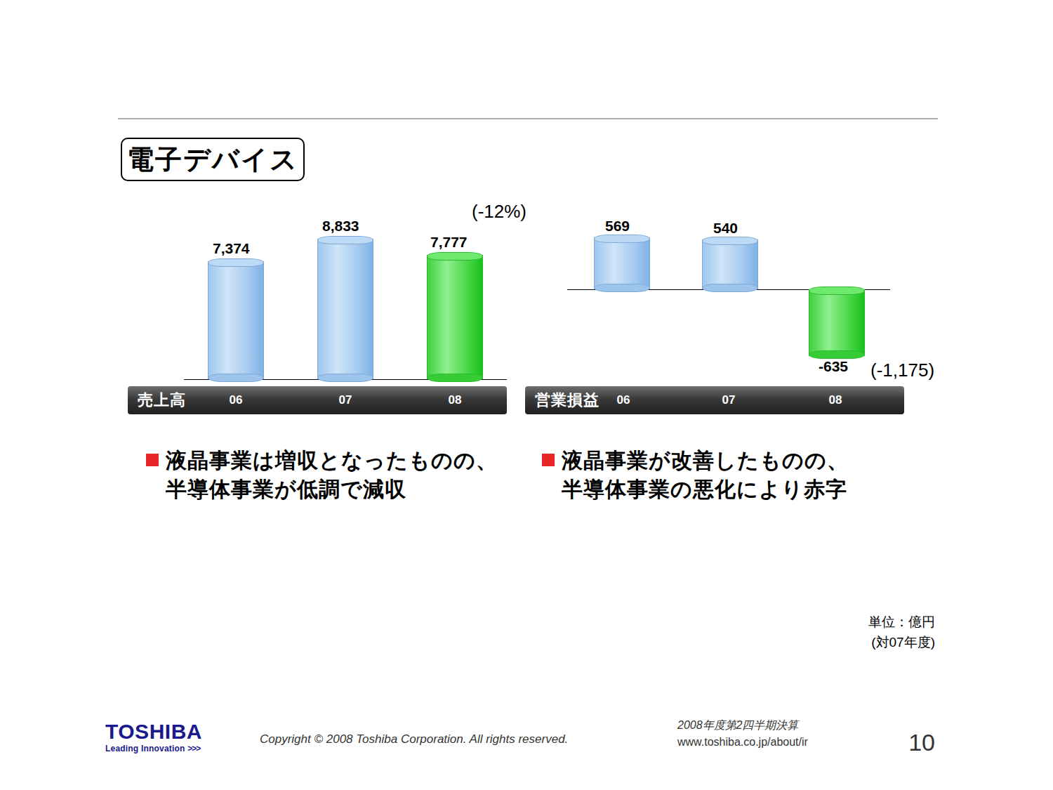電子デバイス
7,374
8,833
7,777
(-12%)
売上高 06 07 08
569
540
-635
(-1,175)
営業損益 06 07 08
液晶事業は増収となったものの、 半導体事業が低調で減収
液晶事業が改善したものの、 半導体事業の悪化により赤字
単位：億円
(対07年度)
TOSHIBA
Leading Innovation >>>
Copyright © 2008 Toshiba Corporation. All rights reserved.
2008年度第2四半期決算
www.toshiba.co.jp/about/ir
10